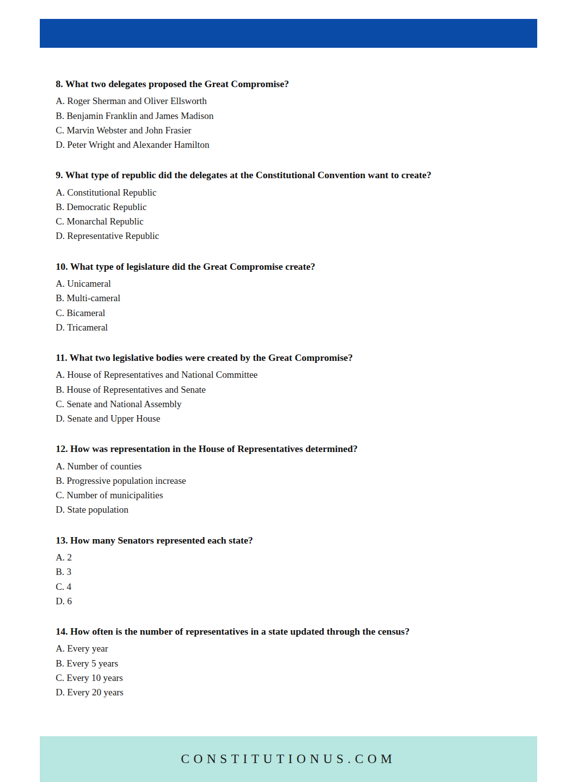8. What two delegates proposed the Great Compromise?
A. Roger Sherman and Oliver Ellsworth
B. Benjamin Franklin and James Madison
C. Marvin Webster and John Frasier
D. Peter Wright and Alexander Hamilton
9. What type of republic did the delegates at the Constitutional Convention want to create?
A. Constitutional Republic
B. Democratic Republic
C. Monarchal Republic
D. Representative Republic
10. What type of legislature did the Great Compromise create?
A. Unicameral
B. Multi-cameral
C. Bicameral
D. Tricameral
11. What two legislative bodies were created by the Great Compromise?
A. House of Representatives and National Committee
B. House of Representatives and Senate
C. Senate and National Assembly
D. Senate and Upper House
12. How was representation in the House of Representatives determined?
A. Number of counties
B. Progressive population increase
C. Number of municipalities
D. State population
13. How many Senators represented each state?
A. 2
B. 3
C. 4
D. 6
14. How often is the number of representatives in a state updated through the census?
A. Every year
B. Every 5 years
C. Every 10 years
D. Every 20 years
CONSTITUTIONUS.COM